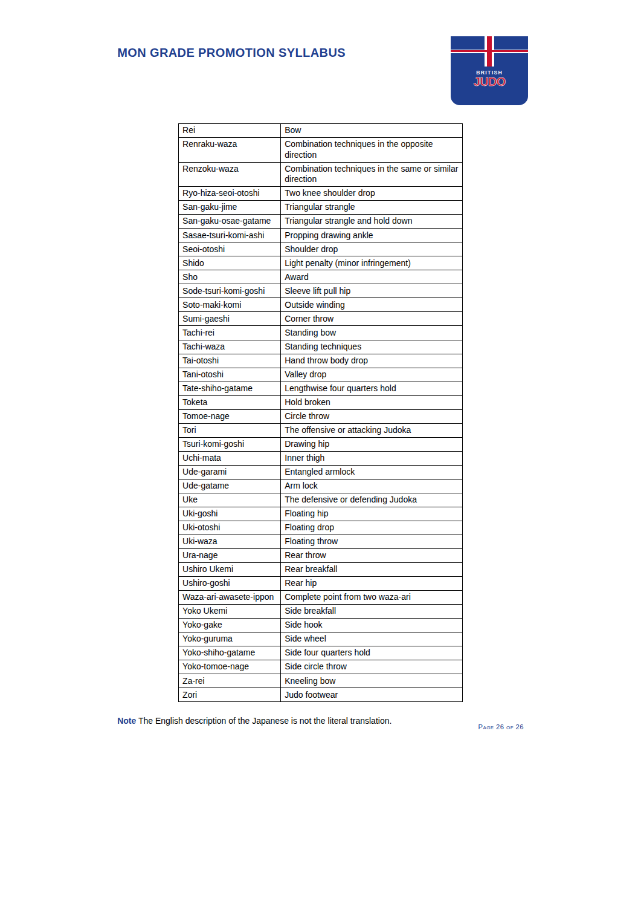BRITISH
JUDO
Mon Grade Promotion Syllabus
| Rei | Bow |
| Renraku-waza | Combination techniques in the opposite direction |
| Renzoku-waza | Combination techniques in the same or similar direction |
| Ryo-hiza-seoi-otoshi | Two knee shoulder drop |
| San-gaku-jime | Triangular strangle |
| San-gaku-osae-gatame | Triangular strangle and hold down |
| Sasae-tsuri-komi-ashi | Propping drawing ankle |
| Seoi-otoshi | Shoulder drop |
| Shido | Light penalty (minor infringement) |
| Sho | Award |
| Sode-tsuri-komi-goshi | Sleeve lift pull hip |
| Soto-maki-komi | Outside winding |
| Sumi-gaeshi | Corner throw |
| Tachi-rei | Standing bow |
| Tachi-waza | Standing techniques |
| Tai-otoshi | Hand throw body drop |
| Tani-otoshi | Valley drop |
| Tate-shiho-gatame | Lengthwise four quarters hold |
| Toketa | Hold broken |
| Tomoe-nage | Circle throw |
| Tori | The offensive or attacking Judoka |
| Tsuri-komi-goshi | Drawing hip |
| Uchi-mata | Inner thigh |
| Ude-garami | Entangled armlock |
| Ude-gatame | Arm lock |
| Uke | The defensive or defending Judoka |
| Uki-goshi | Floating hip |
| Uki-otoshi | Floating drop |
| Uki-waza | Floating throw |
| Ura-nage | Rear throw |
| Ushiro Ukemi | Rear breakfall |
| Ushiro-goshi | Rear hip |
| Waza-ari-awasete-ippon | Complete point from two waza-ari |
| Yoko Ukemi | Side breakfall |
| Yoko-gake | Side hook |
| Yoko-guruma | Side wheel |
| Yoko-shiho-gatame | Side four quarters hold |
| Yoko-tomoe-nage | Side circle throw |
| Za-rei | Kneeling bow |
| Zori | Judo footwear |
Note The English description of the Japanese is not the literal translation.
Page 26 of 26